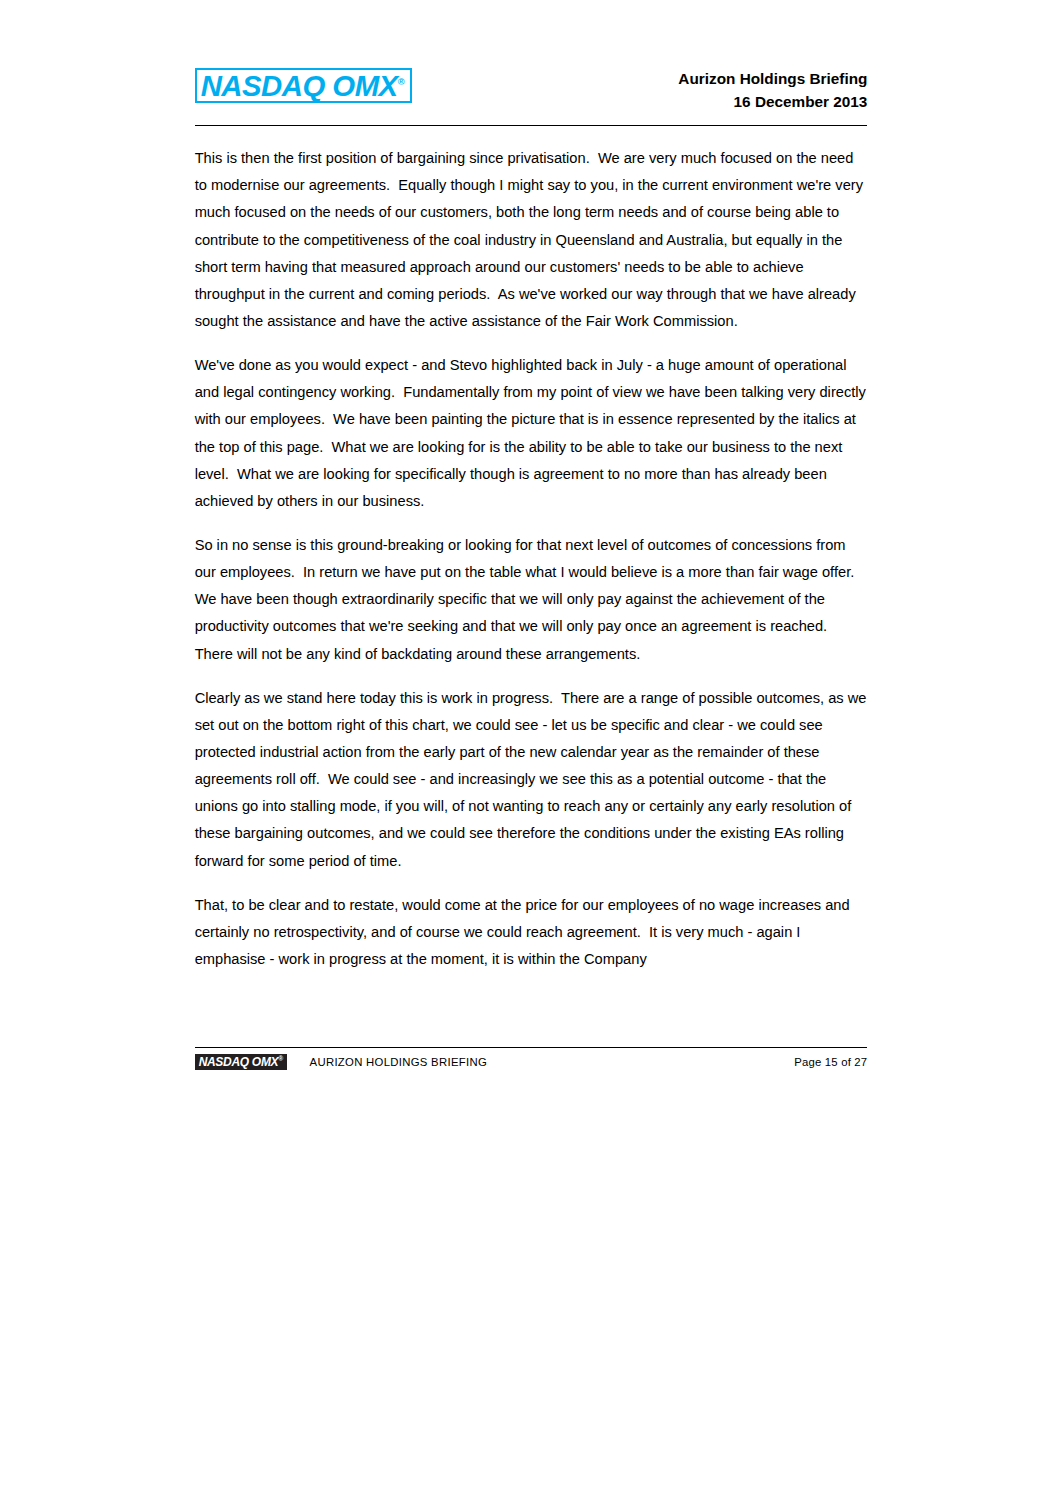NASDAQ OMX®
Aurizon Holdings Briefing
16 December 2013
This is then the first position of bargaining since privatisation. We are very much focused on the need to modernise our agreements. Equally though I might say to you, in the current environment we're very much focused on the needs of our customers, both the long term needs and of course being able to contribute to the competitiveness of the coal industry in Queensland and Australia, but equally in the short term having that measured approach around our customers' needs to be able to achieve throughput in the current and coming periods. As we've worked our way through that we have already sought the assistance and have the active assistance of the Fair Work Commission.
We've done as you would expect - and Stevo highlighted back in July - a huge amount of operational and legal contingency working. Fundamentally from my point of view we have been talking very directly with our employees. We have been painting the picture that is in essence represented by the italics at the top of this page. What we are looking for is the ability to be able to take our business to the next level. What we are looking for specifically though is agreement to no more than has already been achieved by others in our business.
So in no sense is this ground-breaking or looking for that next level of outcomes of concessions from our employees. In return we have put on the table what I would believe is a more than fair wage offer. We have been though extraordinarily specific that we will only pay against the achievement of the productivity outcomes that we're seeking and that we will only pay once an agreement is reached. There will not be any kind of backdating around these arrangements.
Clearly as we stand here today this is work in progress. There are a range of possible outcomes, as we set out on the bottom right of this chart, we could see - let us be specific and clear - we could see protected industrial action from the early part of the new calendar year as the remainder of these agreements roll off. We could see - and increasingly we see this as a potential outcome - that the unions go into stalling mode, if you will, of not wanting to reach any or certainly any early resolution of these bargaining outcomes, and we could see therefore the conditions under the existing EAs rolling forward for some period of time.
That, to be clear and to restate, would come at the price for our employees of no wage increases and certainly no retrospectivity, and of course we could reach agreement. It is very much - again I emphasise - work in progress at the moment, it is within the Company
NASDAQ OMX® AURIZON HOLDINGS BRIEFING
Page 15 of 27